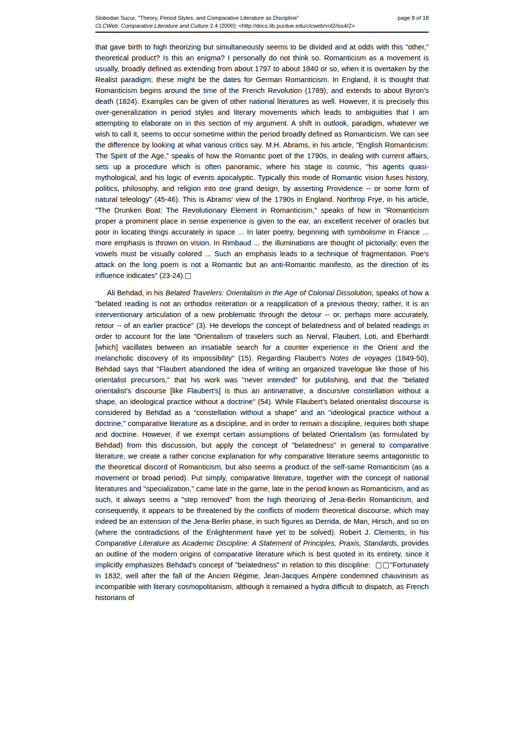Slobodan Sucur, "Theory, Period Styles, and Comparative Literature as Discipline”page 8 of 18 CLCWeb: Comparative Literature and Culture 2.4 (2000): <http://docs.lib.purdue.edu/clcweb/vol2/iss4/2>
that gave birth to high theorizing but simultaneously seems to be divided and at odds with this "other," theoretical product? Is this an enigma? I personally do not think so. Romanticism as a movement is usually, broadly defined as extending from about 1797 to about 1840 or so, when it is overtaken by the Realist paradigm; these might be the dates for German Romanticism. In England, it is thought that Romanticism begins around the time of the French Revolution (1789), and extends to about Byron's death (1824). Examples can be given of other national literatures as well. However, it is precisely this over-generalization in period styles and literary movements which leads to ambiguities that I am attempting to elaborate on in this section of my argument. A shift in outlook, paradigm, whatever we wish to call it, seems to occur sometime within the period broadly defined as Romanticism. We can see the difference by looking at what various critics say. M.H. Abrams, in his article, "English Romanticism: The Spirit of the Age," speaks of how the Romantic poet of the 1790s, in dealing with current affairs, sets up a procedure which is often panoramic, where his stage is cosmic, "his agents quasi-mythological, and his logic of events apocalyptic. Typically this mode of Romantic vision fuses history, politics, philosophy, and religion into one grand design, by asserting Providence -- or some form of natural teleology" (45-46). This is Abrams' view of the 1790s in England. Northrop Frye, in his article, "The Drunken Boat: The Revolutionary Element in Romanticism," speaks of how in "Romanticism proper a prominent place in sense experience is given to the ear, an excellent receiver of oracles but poor in locating things accurately in space ... In later poetry, beginning with symbolisme in France ... more emphasis is thrown on vision. In Rimbaud ... the illuminations are thought of pictorially; even the vowels must be visually colored ... Such an emphasis leads to a technique of fragmentation. Poe's attack on the long poem is not a Romantic but an anti-Romantic manifesto, as the direction of its influence indicates" (23-24).□
Ali Behdad, in his Belated Travelers: Orientalism in the Age of Colonial Dissolution, speaks of how a "belated reading is not an orthodox reiteration or a reapplication of a previous theory; rather, it is an interventionary articulation of a new problematic through the detour -- or, perhaps more accurately, retour -- of an earlier practice" (3). He develops the concept of belatedness and of belated readings in order to account for the late "Orientalism of travelers such as Nerval, Flaubert, Loti, and Eberhardt [which] vacillates between an insatiable search for a counter experience in the Orient and the melancholic discovery of its impossibility" (15). Regarding Flaubert's Notes de voyages (1849-50), Behdad says that "Flaubert abandoned the idea of writing an organized travelogue like those of his orientalist precursors," that his work was "never intended" for publishing, and that the "belated orientalist's discourse [like Flaubert's] is thus an antinarrative, a discursive constellation without a shape, an ideological practice without a doctrine" (54). While Flaubert's belated orientalist discourse is considered by Behdad as a "constellation without a shape" and an "ideological practice without a doctrine," comparative literature as a discipline, and in order to remain a discipline, requires both shape and doctrine. However, if we exempt certain assumptions of belated Orientalism (as formulated by Behdad) from this discussion, but apply the concept of "belatedness" in general to comparative literature, we create a rather concise explanation for why comparative literature seems antagonistic to the theoretical discord of Romanticism, but also seems a product of the self-same Romanticism (as a movement or broad period). Put simply, comparative literature, together with the concept of national literatures and "specialization," came late in the game, late in the period known as Romanticism, and as such, it always seems a "step removed" from the high theorizing of Jena-Berlin Romanticism, and consequently, it appears to be threatened by the conflicts of modern theoretical discourse, which may indeed be an extension of the Jena-Berlin phase, in such figures as Derrida, de Man, Hirsch, and so on (where the contradictions of the Enlightenment have yet to be solved). Robert J. Clements, in his Comparative Literature as Academic Discipline: A Statement of Principles, Praxis, Standards, provides an outline of the modern origins of comparative literature which is best quoted in its entirety, since it implicitly emphasizes Behdad's concept of "belatedness" in relation to this discipline: □□"Fortunately in 1832, well after the fall of the Ancien Régime, Jean-Jacques Ampère condemned chauvinism as incompatible with literary cosmopolitanism, although it remained a hydra difficult to dispatch, as French historians of